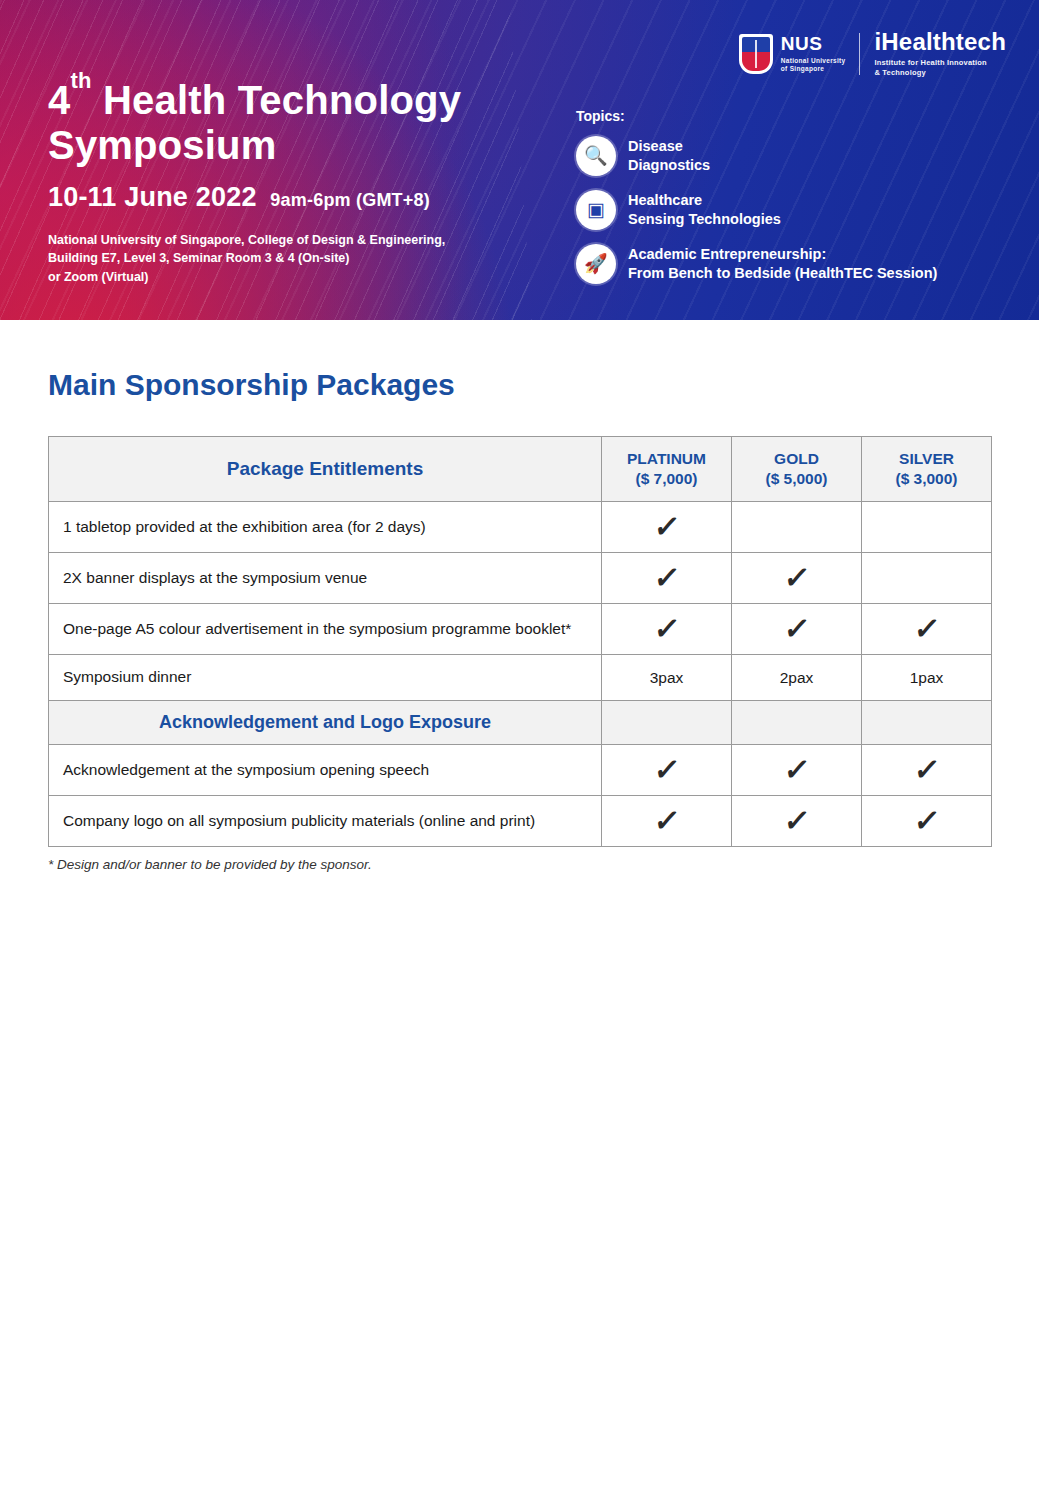4th Health Technology
Symposium
10-11 June 2022 9am-6pm (GMT+8)
National University of Singapore, College of Design & Engineering,
Building E7, Level 3, Seminar Room 3 & 4 (On-site)
or Zoom (Virtual)
NUS National University
of Singapore
i Healthtech Institute for Health Innovation
& Technology
Topics:
🔍 DiseaseDiagnostics
▣ HealthcareSensing Technologies
🚀 Academic Entrepreneurship:From Bench to Bedside (HealthTEC Session)
Main Sponsorship Packages
| Package Entitlements | PLATINUM ($ 7,000) | GOLD ($ 5,000) | SILVER ($ 3,000) |
| --- | --- | --- | --- |
| 1 tabletop provided at the exhibition area (for 2 days) | ✓ | | |
| 2X banner displays at the symposium venue | ✓ | ✓ | |
| One-page A5 colour advertisement in the symposium programme booklet* | ✓ | ✓ | ✓ |
| Symposium dinner | 3pax | 2pax | 1pax |
| Acknowledgement and Logo Exposure | | | |
| Acknowledgement at the symposium opening speech | ✓ | ✓ | ✓ |
| Company logo on all symposium publicity materials (online and print) | ✓ | ✓ | ✓ |
* Design and/or banner to be provided by the sponsor.